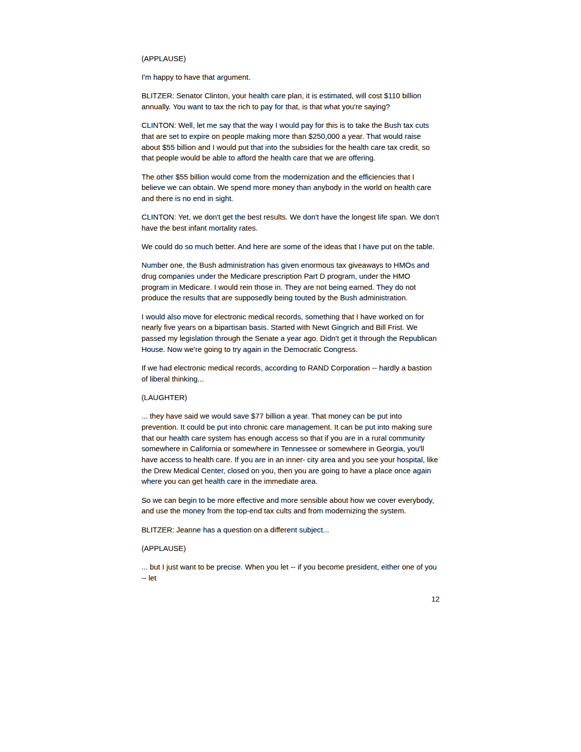(APPLAUSE)
I'm happy to have that argument.
BLITZER: Senator Clinton, your health care plan, it is estimated, will cost $110 billion annually. You want to tax the rich to pay for that, is that what you're saying?
CLINTON: Well, let me say that the way I would pay for this is to take the Bush tax cuts that are set to expire on people making more than $250,000 a year. That would raise about $55 billion and I would put that into the subsidies for the health care tax credit, so that people would be able to afford the health care that we are offering.
The other $55 billion would come from the modernization and the efficiencies that I believe we can obtain. We spend more money than anybody in the world on health care and there is no end in sight.
CLINTON: Yet, we don't get the best results. We don't have the longest life span. We don't have the best infant mortality rates.
We could do so much better. And here are some of the ideas that I have put on the table.
Number one, the Bush administration has given enormous tax giveaways to HMOs and drug companies under the Medicare prescription Part D program, under the HMO program in Medicare. I would rein those in. They are not being earned. They do not produce the results that are supposedly being touted by the Bush administration.
I would also move for electronic medical records, something that I have worked on for nearly five years on a bipartisan basis. Started with Newt Gingrich and Bill Frist. We passed my legislation through the Senate a year ago. Didn't get it through the Republican House. Now we're going to try again in the Democratic Congress.
If we had electronic medical records, according to RAND Corporation -- hardly a bastion of liberal thinking...
(LAUGHTER)
... they have said we would save $77 billion a year. That money can be put into prevention. It could be put into chronic care management. It can be put into making sure that our health care system has enough access so that if you are in a rural community somewhere in California or somewhere in Tennessee or somewhere in Georgia, you'll have access to health care. If you are in an inner- city area and you see your hospital, like the Drew Medical Center, closed on you, then you are going to have a place once again where you can get health care in the immediate area.
So we can begin to be more effective and more sensible about how we cover everybody, and use the money from the top-end tax cults and from modernizing the system.
BLITZER: Jeanne has a question on a different subject...
(APPLAUSE)
... but I just want to be precise. When you let -- if you become president, either one of you -- let
12